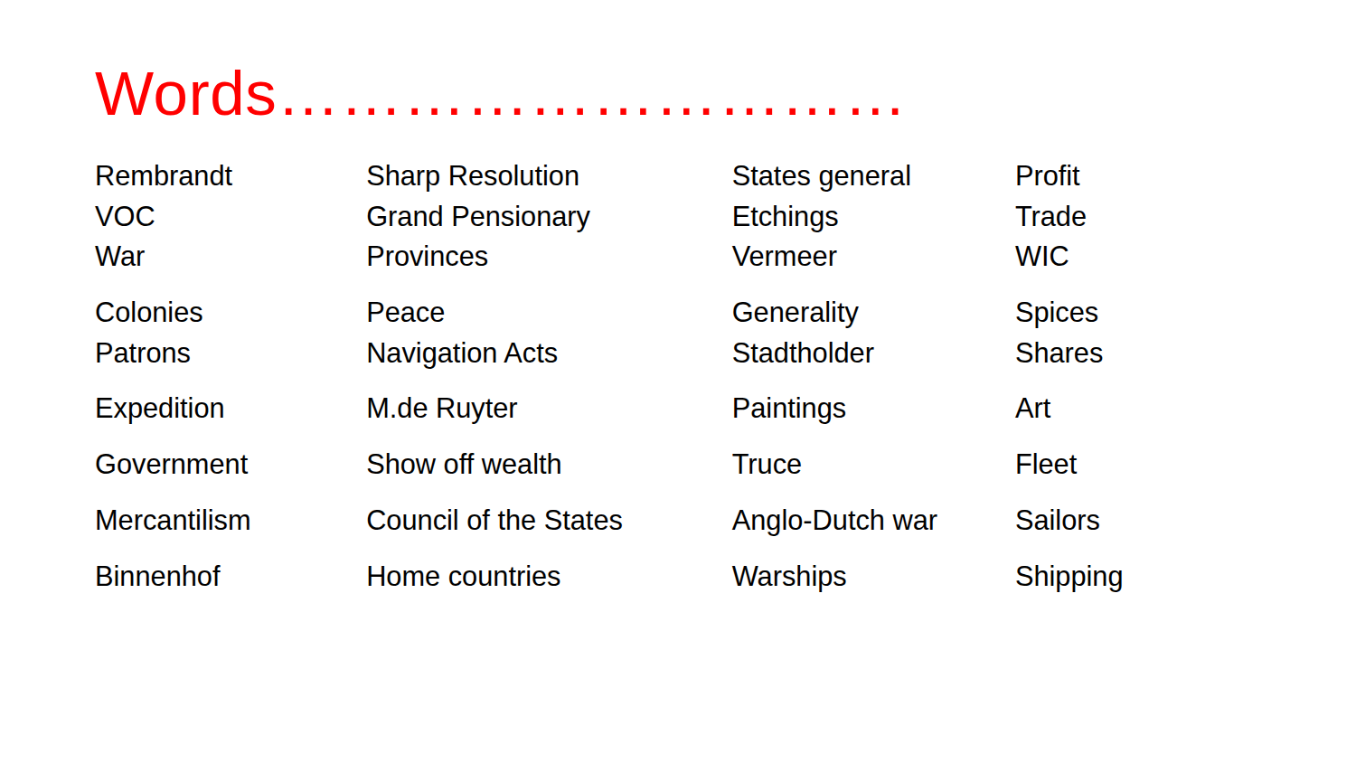Words…………………………
Rembrandt
VOC
War
Colonies
Patrons
Expedition
Government
Mercantilism
Binnenhof
Sharp Resolution
Grand Pensionary
Provinces
Peace
Navigation Acts
M.de Ruyter
Show off wealth
Council of the States
Home countries
States general
Etchings
Vermeer
Generality
Stadtholder
Paintings
Truce
Anglo-Dutch war
Warships
Profit
Trade
WIC
Spices
Shares
Art
Fleet
Sailors
Shipping